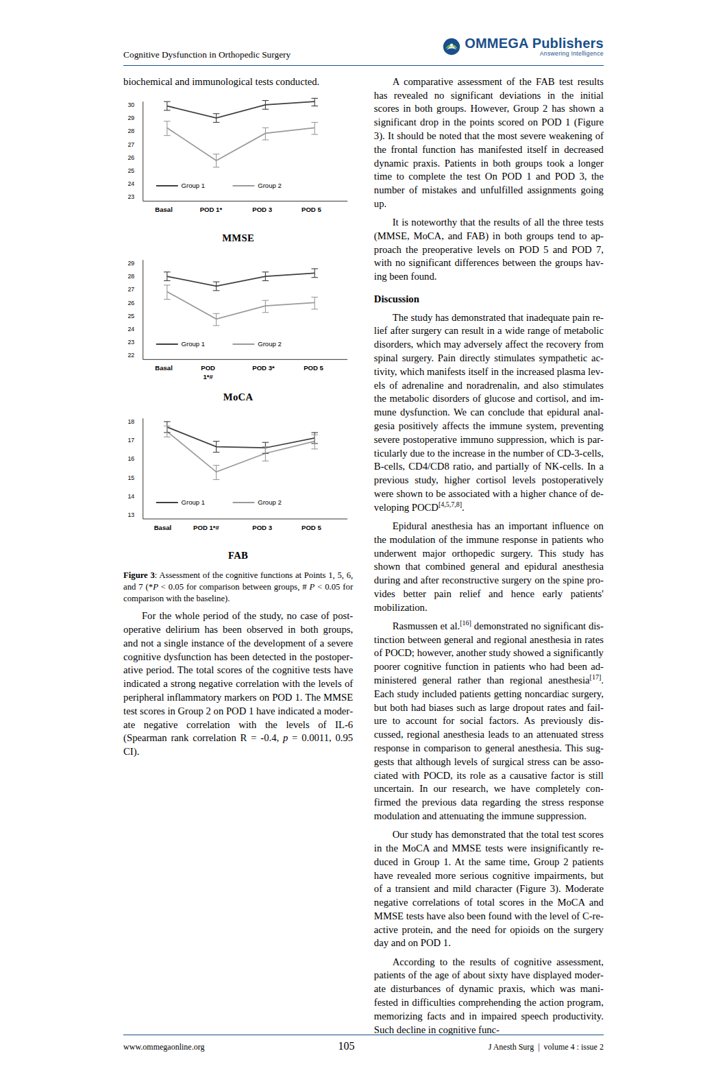Cognitive Dysfunction in Orthopedic Surgery
OMMEGA Publishers
Answering Intelligence
biochemical and immunological tests conducted.
30 29 28 27 26 25 24 23 Group 1 Group 2 Basal POD 1* POD 3 POD 5
MMSE
29 28 27 26 25 24 23 22 Group 1 Group 2 Basal POD POD 3* POD 5 1*#
MoCA
18 17 16 15 14 13 Group 1 Group 2 Basal POD 1*# POD 3 POD 5
FAB
Figure 3: Assessment of the cognitive functions at Points 1, 5, 6, and 7 (*P < 0.05 for comparison between groups, # P < 0.05 for comparison with the baseline).
For the whole period of the study, no case of postoperative delirium has been observed in both groups, and not a single instance of the development of a severe cognitive dysfunction has been detected in the postoperative period. The total scores of the cognitive tests have indicated a strong negative correlation with the levels of peripheral inflammatory markers on POD 1. The MMSE test scores in Group 2 on POD 1 have indicated a moderate negative correlation with the levels of IL-6 (Spearman rank correlation R = -0.4, p = 0.0011, 0.95 CI).
A comparative assessment of the FAB test results has revealed no significant deviations in the initial scores in both groups. However, Group 2 has shown a significant drop in the points scored on POD 1 (Figure 3). It should be noted that the most severe weakening of the frontal function has manifested itself in decreased dynamic praxis. Patients in both groups took a longer time to complete the test On POD 1 and POD 3, the number of mistakes and unfulfilled assignments going up.
It is noteworthy that the results of all the three tests (MMSE, MoCA, and FAB) in both groups tend to approach the preoperative levels on POD 5 and POD 7, with no significant differences between the groups having been found.
Discussion
The study has demonstrated that inadequate pain relief after surgery can result in a wide range of metabolic disorders, which may adversely affect the recovery from spinal surgery. Pain directly stimulates sympathetic activity, which manifests itself in the increased plasma levels of adrenaline and noradrenalin, and also stimulates the metabolic disorders of glucose and cortisol, and immune dysfunction. We can conclude that epidural analgesia positively affects the immune system, preventing severe postoperative immuno suppression, which is particularly due to the increase in the number of CD-3-cells, B-cells, CD4/CD8 ratio, and partially of NK-cells. In a previous study, higher cortisol levels postoperatively were shown to be associated with a higher chance of developing POCD[4,5,7,8].
Epidural anesthesia has an important influence on the modulation of the immune response in patients who underwent major orthopedic surgery. This study has shown that combined general and epidural anesthesia during and after reconstructive surgery on the spine provides better pain relief and hence early patients' mobilization.
Rasmussen et al.[16] demonstrated no significant distinction between general and regional anesthesia in rates of POCD; however, another study showed a significantly poorer cognitive function in patients who had been administered general rather than regional anesthesia[17]. Each study included patients getting noncardiac surgery, but both had biases such as large dropout rates and failure to account for social factors. As previously discussed, regional anesthesia leads to an attenuated stress response in comparison to general anesthesia. This suggests that although levels of surgical stress can be associated with POCD, its role as a causative factor is still uncertain. In our research, we have completely confirmed the previous data regarding the stress response modulation and attenuating the immune suppression.
Our study has demonstrated that the total test scores in the MoCA and MMSE tests were insignificantly reduced in Group 1. At the same time, Group 2 patients have revealed more serious cognitive impairments, but of a transient and mild character (Figure 3). Moderate negative correlations of total scores in the MoCA and MMSE tests have also been found with the level of C-reactive protein, and the need for opioids on the surgery day and on POD 1.
According to the results of cognitive assessment, patients of the age of about sixty have displayed moderate disturbances of dynamic praxis, which was manifested in difficulties comprehending the action program, memorizing facts and in impaired speech productivity. Such decline in cognitive func-
www.ommegaonline.org
105
J Anesth Surg|volume 4 : issue 2